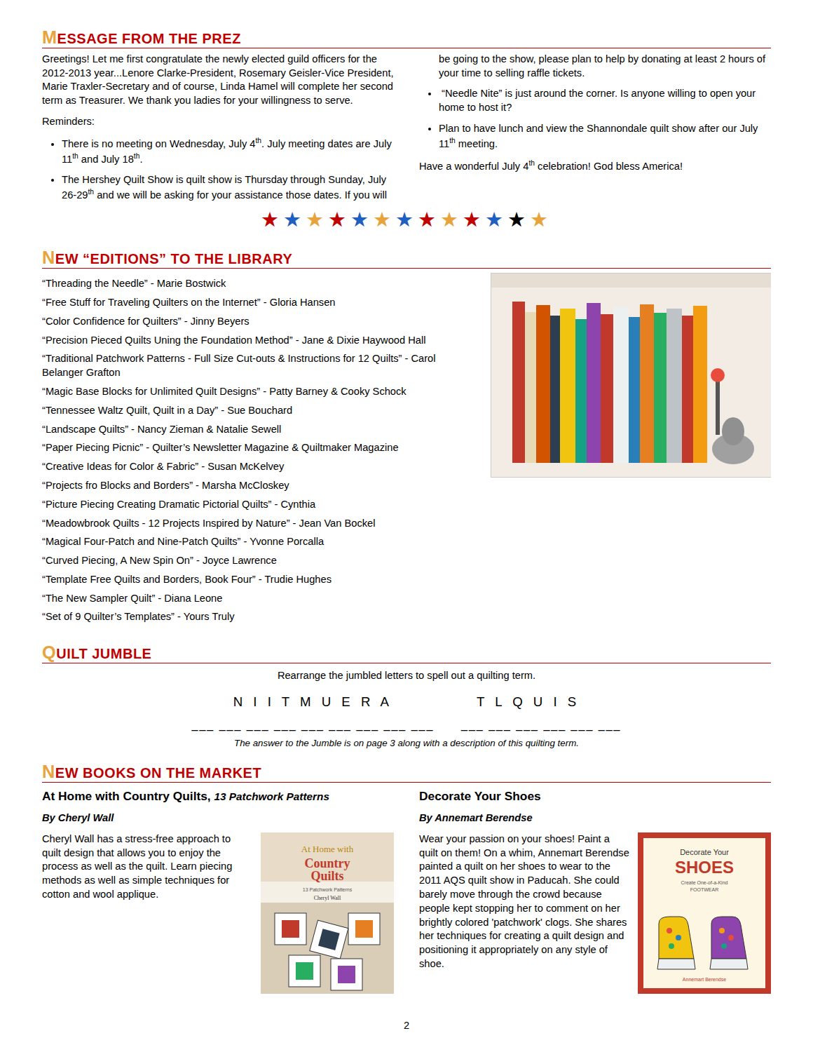Message from the Prez
Greetings! Let me first congratulate the newly elected guild officers for the 2012-2013 year...Lenore Clarke-President, Rosemary Geisler-Vice President, Marie Traxler-Secretary and of course, Linda Hamel will complete her second term as Treasurer. We thank you ladies for your willingness to serve.
Reminders:
There is no meeting on Wednesday, July 4th. July meeting dates are July 11th and July 18th.
The Hershey Quilt Show is quilt show is Thursday through Sunday, July 26-29th and we will be asking for your assistance those dates. If you will be going to the show, please plan to help by donating at least 2 hours of your time to selling raffle tickets.
“Needle Nite” is just around the corner. Is anyone willing to open your home to host it?
Plan to have lunch and view the Shannondale quilt show after our July 11th meeting.
Have a wonderful July 4th celebration! God bless America!
★★★★★★★★★★★★★
New “Editions” to the Library
“Threading the Needle” - Marie Bostwick
“Free Stuff for Traveling Quilters on the Internet” - Gloria Hansen
“Color Confidence for Quilters” - Jinny Beyers
“Precision Pieced Quilts Uning the Foundation Method” - Jane & Dixie Haywood Hall
“Traditional Patchwork Patterns - Full Size Cut-outs & Instructions for 12 Quilts” - Carol Belanger Grafton
“Magic Base Blocks for Unlimited Quilt Designs” - Patty Barney & Cooky Schock
“Tennessee Waltz Quilt, Quilt in a Day” - Sue Bouchard
“Landscape Quilts” - Nancy Zieman & Natalie Sewell
“Paper Piecing Picnic” - Quilter’s Newsletter Magazine & Quiltmaker Magazine
“Creative Ideas for Color & Fabric” - Susan McKelvey
“Projects fro Blocks and Borders” - Marsha McCloskey
“Picture Piecing Creating Dramatic Pictorial Quilts” - Cynthia
“Meadowbrook Quilts - 12 Projects Inspired by Nature” - Jean Van Bockel
“Magical Four-Patch and Nine-Patch Quilts” - Yvonne Porcalla
“Curved Piecing, A New Spin On” - Joyce Lawrence
“Template Free Quilts and Borders, Book Four” - Trudie Hughes
“The New Sampler Quilt” - Diana Leone
“Set of 9 Quilter’s Templates” - Yours Truly
Quilt Jumble
Rearrange the jumbled letters to spell out a quilting term.
N I I T M U E R A T L Q U I S
___ ___ ___ ___ ___ ___ ___ ___ ___ ___ ___ ___ ___ ___ ___
The answer to the Jumble is on page 3 along with a description of this quilting term.
New Books on the Market
At Home with Country Quilts, 13 Patchwork Patterns
By Cheryl Wall
Cheryl Wall has a stress-free approach to quilt design that allows you to enjoy the process as well as the quilt. Learn piecing methods as well as simple techniques for cotton and wool applique.
Decorate Your Shoes
By Annemart Berendse
Wear your passion on your shoes! Paint a quilt on them! On a whim, Annemart Berendse painted a quilt on her shoes to wear to the 2011 AQS quilt show in Paducah. She could barely move through the crowd because people kept stopping her to comment on her brightly colored 'patchwork' clogs. She shares her techniques for creating a quilt design and positioning it appropriately on any style of shoe.
2